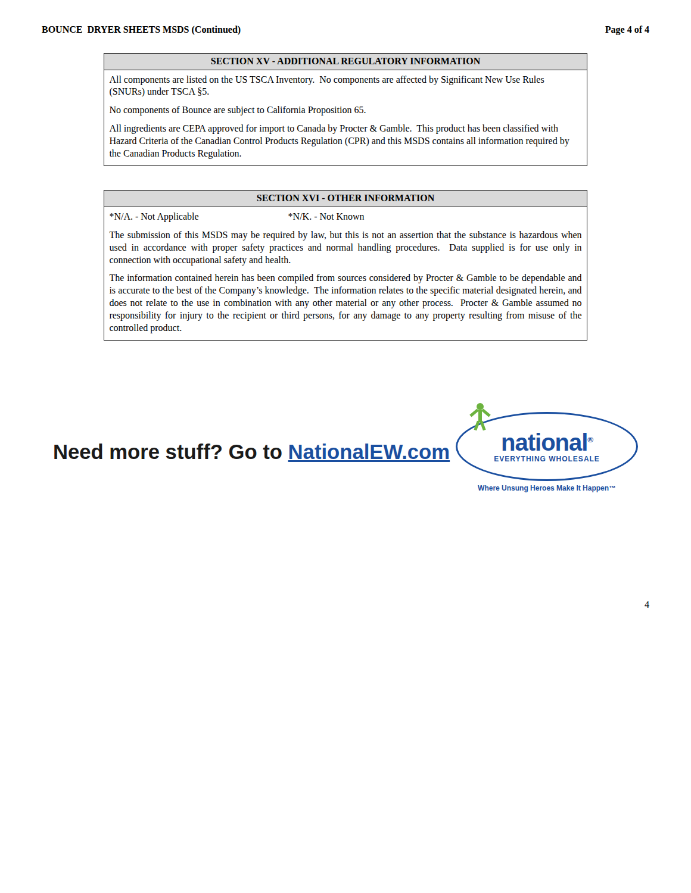BOUNCE DRYER SHEETS MSDS (Continued) Page 4 of 4
| SECTION XV - ADDITIONAL REGULATORY INFORMATION |
| --- |
| All components are listed on the US TSCA Inventory. No components are affected by Significant New Use Rules (SNURs) under TSCA §5. No components of Bounce are subject to California Proposition 65. All ingredients are CEPA approved for import to Canada by Procter & Gamble. This product has been classified with Hazard Criteria of the Canadian Control Products Regulation (CPR) and this MSDS contains all information required by the Canadian Products Regulation. |
| SECTION XVI - OTHER INFORMATION |
| --- |
| *N/A. - Not Applicable *N/K. - Not Known The submission of this MSDS may be required by law, but this is not an assertion that the substance is hazardous when used in accordance with proper safety practices and normal handling procedures. Data supplied is for use only in connection with occupational safety and health. The information contained herein has been compiled from sources considered by Procter & Gamble to be dependable and is accurate to the best of the Company’s knowledge. The information relates to the specific material designated herein, and does not relate to the use in combination with any other material or any other process. Procter & Gamble assumed no responsibility for injury to the recipient or third persons, for any damage to any property resulting from misuse of the controlled product. |
Need more stuff? Go to NationalEW.com
national®
EVERYTHING WHOLESALE
Where Unsung Heroes Make It Happen™
4